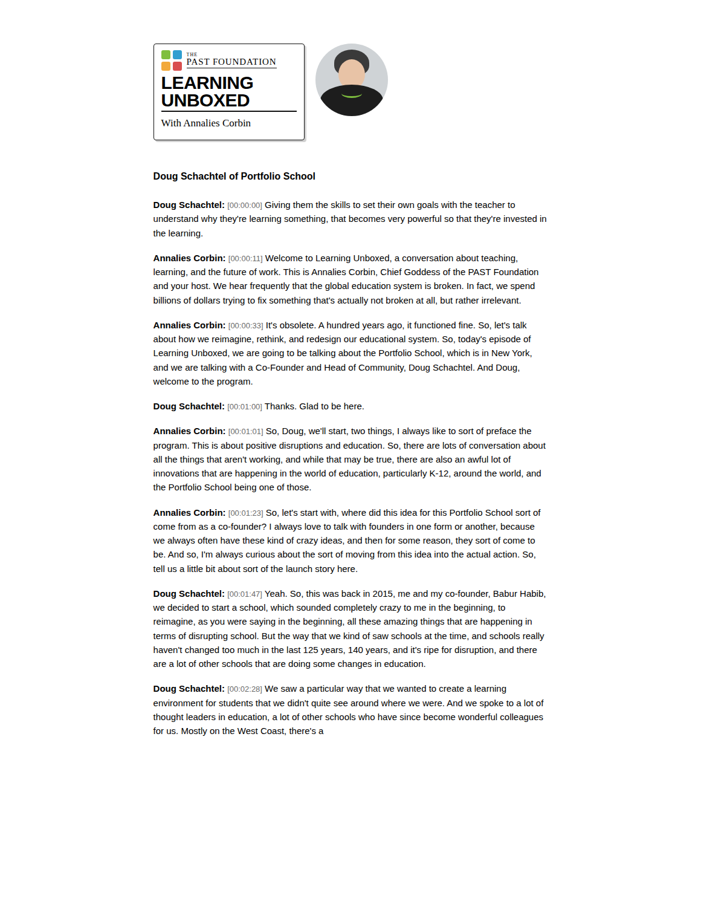The PAST Foundation
LEARNING UNBOXED
With Annalies Corbin
Doug Schachtel of Portfolio School
Doug Schachtel: [00:00:00] Giving them the skills to set their own goals with the teacher to understand why they're learning something, that becomes very powerful so that they're invested in the learning.
Annalies Corbin: [00:00:11] Welcome to Learning Unboxed, a conversation about teaching, learning, and the future of work. This is Annalies Corbin, Chief Goddess of the PAST Foundation and your host. We hear frequently that the global education system is broken. In fact, we spend billions of dollars trying to fix something that's actually not broken at all, but rather irrelevant.
Annalies Corbin: [00:00:33] It's obsolete. A hundred years ago, it functioned fine. So, let's talk about how we reimagine, rethink, and redesign our educational system. So, today's episode of Learning Unboxed, we are going to be talking about the Portfolio School, which is in New York, and we are talking with a Co-Founder and Head of Community, Doug Schachtel. And Doug, welcome to the program.
Doug Schachtel: [00:01:00] Thanks. Glad to be here.
Annalies Corbin: [00:01:01] So, Doug, we'll start, two things, I always like to sort of preface the program. This is about positive disruptions and education. So, there are lots of conversation about all the things that aren't working, and while that may be true, there are also an awful lot of innovations that are happening in the world of education, particularly K-12, around the world, and the Portfolio School being one of those.
Annalies Corbin: [00:01:23] So, let's start with, where did this idea for this Portfolio School sort of come from as a co-founder? I always love to talk with founders in one form or another, because we always often have these kind of crazy ideas, and then for some reason, they sort of come to be. And so, I'm always curious about the sort of moving from this idea into the actual action. So, tell us a little bit about sort of the launch story here.
Doug Schachtel: [00:01:47] Yeah. So, this was back in 2015, me and my co-founder, Babur Habib, we decided to start a school, which sounded completely crazy to me in the beginning, to reimagine, as you were saying in the beginning, all these amazing things that are happening in terms of disrupting school. But the way that we kind of saw schools at the time, and schools really haven't changed too much in the last 125 years, 140 years, and it's ripe for disruption, and there are a lot of other schools that are doing some changes in education.
Doug Schachtel: [00:02:28] We saw a particular way that we wanted to create a learning environment for students that we didn't quite see around where we were. And we spoke to a lot of thought leaders in education, a lot of other schools who have since become wonderful colleagues for us. Mostly on the West Coast, there's a